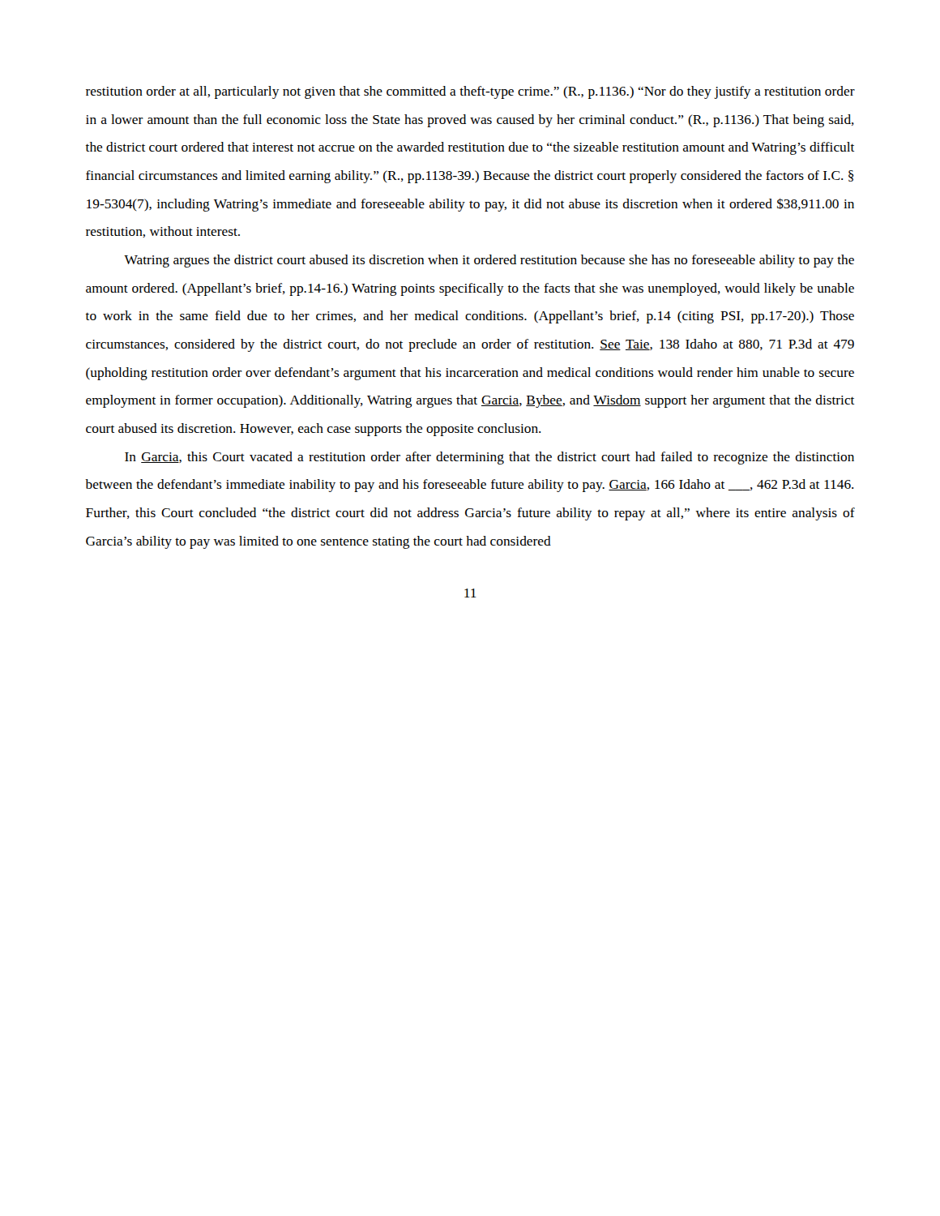restitution order at all, particularly not given that she committed a theft-type crime.” (R., p.1136.) “Nor do they justify a restitution order in a lower amount than the full economic loss the State has proved was caused by her criminal conduct.” (R., p.1136.) That being said, the district court ordered that interest not accrue on the awarded restitution due to “the sizeable restitution amount and Watring’s difficult financial circumstances and limited earning ability.” (R., pp.1138-39.) Because the district court properly considered the factors of I.C. § 19-5304(7), including Watring’s immediate and foreseeable ability to pay, it did not abuse its discretion when it ordered $38,911.00 in restitution, without interest.
Watring argues the district court abused its discretion when it ordered restitution because she has no foreseeable ability to pay the amount ordered. (Appellant’s brief, pp.14-16.) Watring points specifically to the facts that she was unemployed, would likely be unable to work in the same field due to her crimes, and her medical conditions. (Appellant’s brief, p.14 (citing PSI, pp.17-20).) Those circumstances, considered by the district court, do not preclude an order of restitution. See Taie, 138 Idaho at 880, 71 P.3d at 479 (upholding restitution order over defendant’s argument that his incarceration and medical conditions would render him unable to secure employment in former occupation). Additionally, Watring argues that Garcia, Bybee, and Wisdom support her argument that the district court abused its discretion. However, each case supports the opposite conclusion.
In Garcia, this Court vacated a restitution order after determining that the district court had failed to recognize the distinction between the defendant’s immediate inability to pay and his foreseeable future ability to pay. Garcia, 166 Idaho at ___, 462 P.3d at 1146. Further, this Court concluded “the district court did not address Garcia’s future ability to repay at all,” where its entire analysis of Garcia’s ability to pay was limited to one sentence stating the court had considered
11